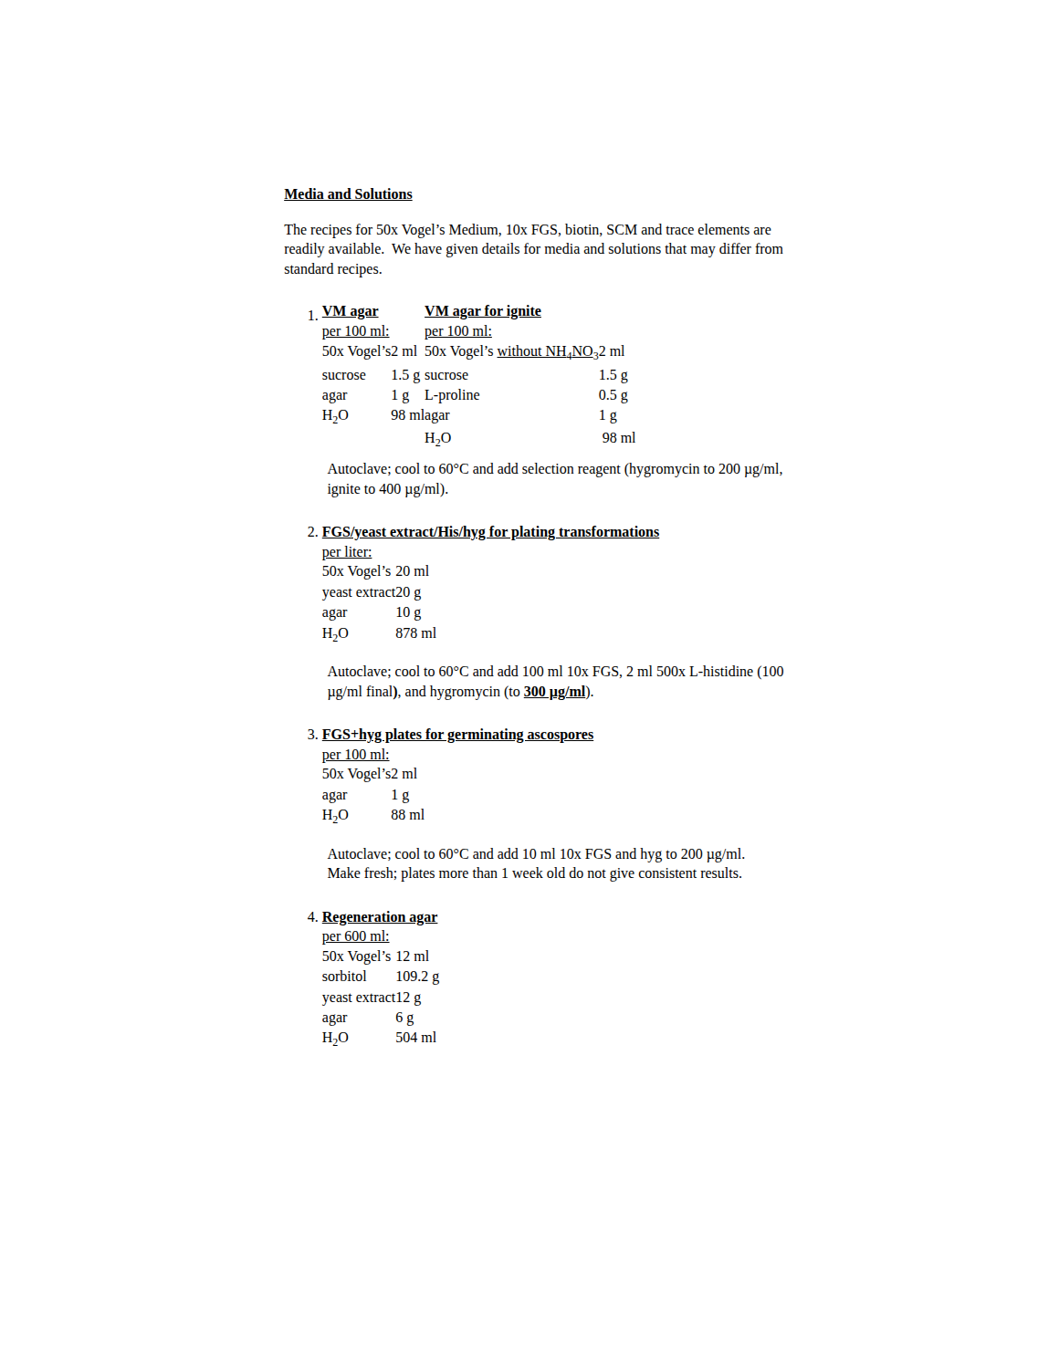Media and Solutions
The recipes for 50x Vogel’s Medium, 10x FGS, biotin, SCM and trace elements are readily available. We have given details for media and solutions that may differ from standard recipes.
| VM agar | VM agar for ignite |
| per 100 ml: | per 100 ml: |
| 50x Vogel’s | 2 ml | 50x Vogel’s without NH 4 NO 3 | 2 ml |
| sucrose | 1.5 g | sucrose | 1.5 g |
| agar | 1 g | L-proline | 0.5 g |
| H 2 O | 98 ml | agar | 1 g |
| | | H 2 O | 98 ml |
Autoclave; cool to 60°C and add selection reagent (hygromycin to 200 µg/ml, ignite to 400 µg/ml).
FGS/yeast extract/His/hyg for plating transformations
per liter:
| 50x Vogel’s | 20 ml |
| yeast extract | 20 g |
| agar | 10 g |
| H 2 O | 878 ml |
Autoclave; cool to 60°C and add 100 ml 10x FGS, 2 ml 500x L-histidine (100 µg/ml final), and hygromycin (to 300 µg/ml).
FGS+hyg plates for germinating ascospores
per 100 ml:
| 50x Vogel’s | 2 ml |
| agar | 1 g |
| H 2 O | 88 ml |
Autoclave; cool to 60°C and add 10 ml 10x FGS and hyg to 200 µg/ml.
Make fresh; plates more than 1 week old do not give consistent results.
Regeneration agar
per 600 ml:
| 50x Vogel’s | 12 ml |
| sorbitol | 109.2 g |
| yeast extract | 12 g |
| agar | 6 g |
| H 2 O | 504 ml |